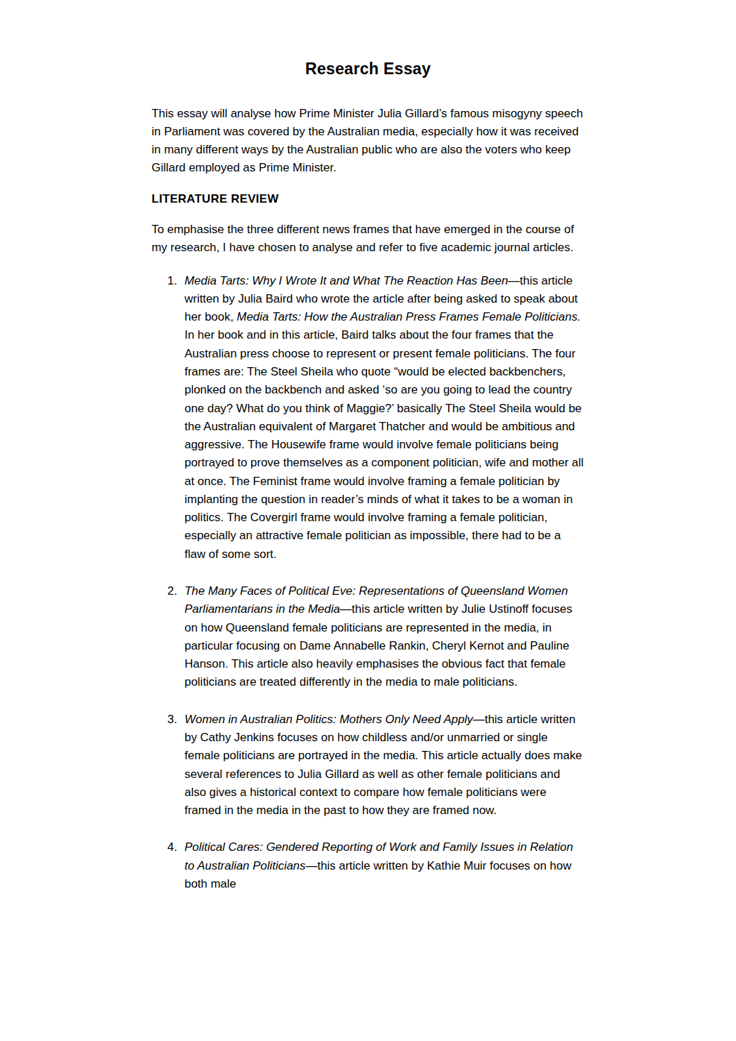Research Essay
This essay will analyse how Prime Minister Julia Gillard’s famous misogyny speech in Parliament was covered by the Australian media, especially how it was received in many different ways by the Australian public who are also the voters who keep Gillard employed as Prime Minister.
LITERATURE REVIEW
To emphasise the three different news frames that have emerged in the course of my research, I have chosen to analyse and refer to five academic journal articles.
Media Tarts: Why I Wrote It and What The Reaction Has Been—this article written by Julia Baird who wrote the article after being asked to speak about her book, Media Tarts: How the Australian Press Frames Female Politicians. In her book and in this article, Baird talks about the four frames that the Australian press choose to represent or present female politicians. The four frames are: The Steel Sheila who quote “would be elected backbenchers, plonked on the backbench and asked ‘so are you going to lead the country one day? What do you think of Maggie?’ basically The Steel Sheila would be the Australian equivalent of Margaret Thatcher and would be ambitious and aggressive. The Housewife frame would involve female politicians being portrayed to prove themselves as a component politician, wife and mother all at once. The Feminist frame would involve framing a female politician by implanting the question in reader’s minds of what it takes to be a woman in politics. The Covergirl frame would involve framing a female politician, especially an attractive female politician as impossible, there had to be a flaw of some sort.
The Many Faces of Political Eve: Representations of Queensland Women Parliamentarians in the Media—this article written by Julie Ustinoff focuses on how Queensland female politicians are represented in the media, in particular focusing on Dame Annabelle Rankin, Cheryl Kernot and Pauline Hanson. This article also heavily emphasises the obvious fact that female politicians are treated differently in the media to male politicians.
Women in Australian Politics: Mothers Only Need Apply—this article written by Cathy Jenkins focuses on how childless and/or unmarried or single female politicians are portrayed in the media. This article actually does make several references to Julia Gillard as well as other female politicians and also gives a historical context to compare how female politicians were framed in the media in the past to how they are framed now.
Political Cares: Gendered Reporting of Work and Family Issues in Relation to Australian Politicians—this article written by Kathie Muir focuses on how both male